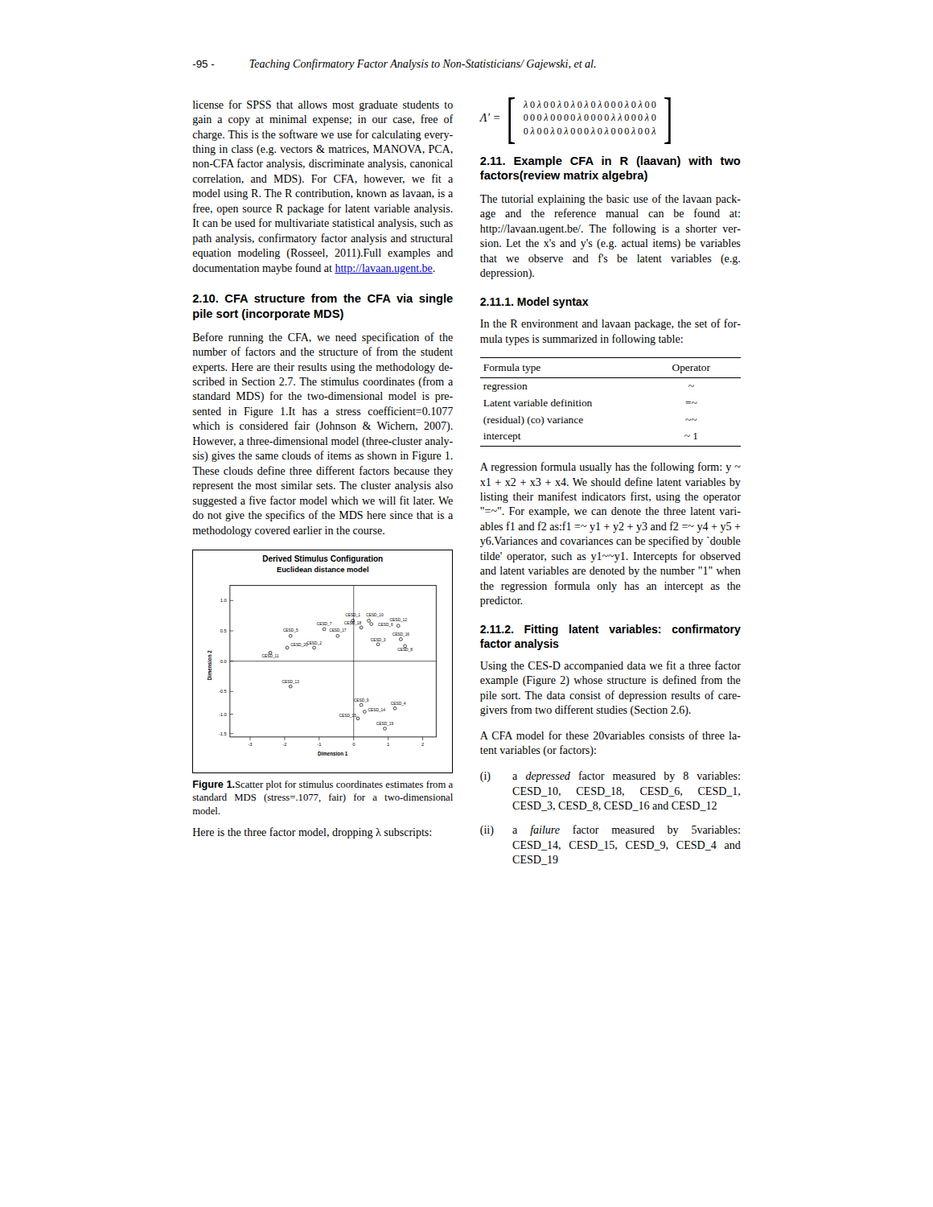-95 - Teaching Confirmatory Factor Analysis to Non-Statisticians/ Gajewski, et al.
license for SPSS that allows most graduate students to gain a copy at minimal expense; in our case, free of charge. This is the software we use for calculating everything in class (e.g. vectors & matrices, MANOVA, PCA, non-CFA factor analysis, discriminate analysis, canonical correlation, and MDS). For CFA, however, we fit a model using R. The R contribution, known as lavaan, is a free, open source R package for latent variable analysis. It can be used for multivariate statistical analysis, such as path analysis, confirmatory factor analysis and structural equation modeling (Rosseel, 2011).Full examples and documentation maybe found at http://lavaan.ugent.be.
2.10. CFA structure from the CFA via single pile sort (incorporate MDS)
Before running the CFA, we need specification of the number of factors and the structure of from the student experts. Here are their results using the methodology described in Section 2.7. The stimulus coordinates (from a standard MDS) for the two-dimensional model is presented in Figure 1.It has a stress coefficient=0.1077 which is considered fair (Johnson & Wichern, 2007). However, a three-dimensional model (three-cluster analysis) gives the same clouds of items as shown in Figure 1. These clouds define three different factors because they represent the most similar sets. The cluster analysis also suggested a five factor model which we will fit later. We do not give the specifics of the MDS here since that is a methodology covered earlier in the course.
Derived Stimulus Configuration
Euclidean distance model
1.0 0.5 0.0 -0.5 -1.0 -1.5 Dimension 2 -3 -2 -1 0 1 2 Dimension 1 CESD_7 CESD_1 CESD_10 CESD_6 CESD_18 CESD_12 CESD_5 CESD_17 CESD_16 CESD_3 CESD_8 CESD_20 CESD_2 CESD_11 CESD_13 CESD_9 CESD_14 CESD_15 CESD_4 CESD_19
Figure 1. Scatter plot for stimulus coordinates estimates from a standard MDS (stress=.1077, fair) for a two-dimensional model.
Here is the three factor model, dropping λ subscripts:
Λ′ = [
| λ | 0 | λ | 0 | 0 | λ | 0 | λ | 0 | λ | 0 | λ | 0 | 0 | 0 | λ | 0 | λ | 0 | 0 |
| 0 | 0 | 0 | λ | 0 | 0 | 0 | 0 | λ | 0 | 0 | 0 | 0 | λ | λ | 0 | 0 | 0 | λ | 0 |
| 0 | λ | 0 | 0 | λ | 0 | λ | 0 | 0 | 0 | λ | 0 | λ | 0 | 0 | 0 | λ | 0 | 0 | λ |
]
2.11. Example CFA in R (laavan) with two factors(review matrix algebra)
The tutorial explaining the basic use of the lavaan package and the reference manual can be found at: http://lavaan.ugent.be/. The following is a shorter version. Let the x's and y's (e.g. actual items) be variables that we observe and f's be latent variables (e.g. depression).
2.11.1. Model syntax
In the R environment and lavaan package, the set of formula types is summarized in following table:
| Formula type | Operator |
| --- | --- |
| regression | ~ |
| Latent variable definition | = ~ |
| (residual) (co) variance | ~~ |
| intercept | ~ 1 |
A regression formula usually has the following form: y ~ x1 + x2 + x3 + x4. We should define latent variables by listing their manifest indicators first, using the operator "=~". For example, we can denote the three latent variables f1 and f2 as:f1 =~ y1 + y2 + y3 and f2 =~ y4 + y5 + y6.Variances and covariances can be specified by `double tilde' operator, such as y1~~y1. Intercepts for observed and latent variables are denoted by the number "1" when the regression formula only has an intercept as the predictor.
2.11.2. Fitting latent variables: confirmatory factor analysis
Using the CES-D accompanied data we fit a three factor example (Figure 2) whose structure is defined from the pile sort. The data consist of depression results of caregivers from two different studies (Section 2.6).
A CFA model for these 20variables consists of three latent variables (or factors):
(i) a depressed factor measured by 8 variables: CESD_10, CESD_18, CESD_6, CESD_1, CESD_3, CESD_8, CESD_16 and CESD_12
(ii) a failure factor measured by 5variables: CESD_14, CESD_15, CESD_9, CESD_4 and CESD_19